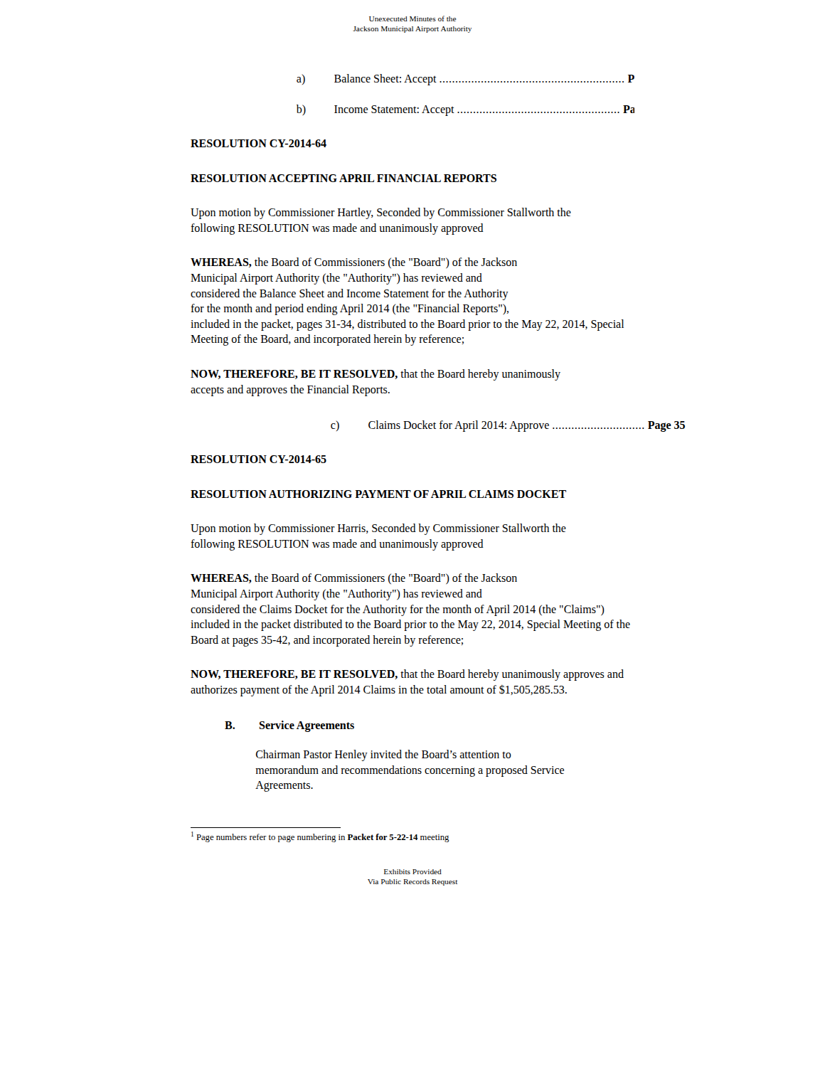Unexecuted Minutes of the
Jackson Municipal Airport Authority
a) Balance Sheet: Accept .......................................................... Page 311
b) Income Statement: Accept ................................................... Page 32
Resolution CY-2014-64
Resolution Accepting April Financial Reports
Upon motion by Commissioner Hartley, Seconded by Commissioner Stallworth the
following RESOLUTION was made and unanimously approved
WHEREAS, the Board of Commissioners (the "Board") of the Jackson
Municipal Airport Authority (the "Authority") has reviewed and
considered the Balance Sheet and Income Statement for the Authority
for the month and period ending April 2014 (the "Financial Reports"),
included in the packet, pages 31-34, distributed to the Board prior to the May 22, 2014, Special Meeting of the Board, and incorporated herein by reference;
NOW, THEREFORE, BE IT RESOLVED, that the Board hereby unanimously
accepts and approves the Financial Reports.
c) Claims Docket for April 2014: Approve ............................. Page 35
Resolution CY-2014-65
Resolution Authorizing Payment of April Claims Docket
Upon motion by Commissioner Harris, Seconded by Commissioner Stallworth the
following RESOLUTION was made and unanimously approved
WHEREAS, the Board of Commissioners (the "Board") of the Jackson
Municipal Airport Authority (the "Authority") has reviewed and
considered the Claims Docket for the Authority for the month of April 2014 (the "Claims") included in the packet distributed to the Board prior to the May 22, 2014, Special Meeting of the Board at pages 35-42, and incorporated herein by reference;
NOW, THEREFORE, BE IT RESOLVED, that the Board hereby unanimously approves and authorizes payment of the April 2014 Claims in the total amount of $1,505,285.53.
B. Service Agreements
Chairman Pastor Henley invited the Board’s attention to memorandum and recommendations concerning a proposed Service Agreements.
1 Page numbers refer to page numbering in Packet for 5-22-14 meeting
Exhibits Provided
Via Public Records Request